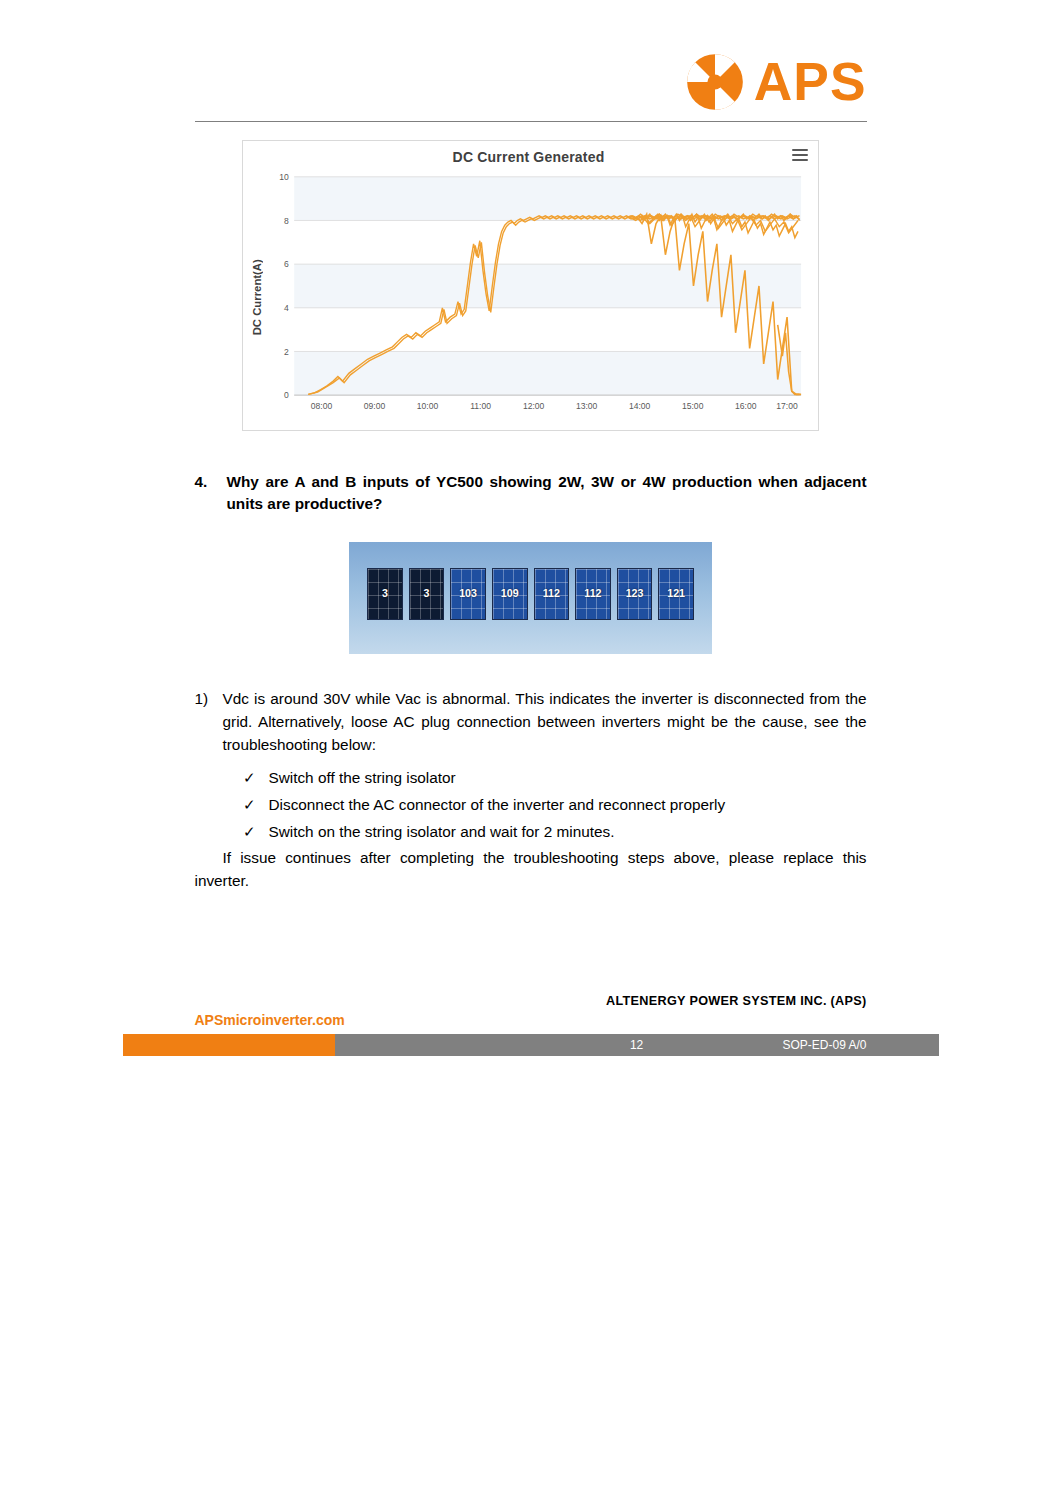APS
DC Current Generated
DC Current(A)
10 8 6 4 2 0 08:00 09:00 10:00 11:00 12:00 13:00 14:00 15:00 16:00 17:00
4.
Why are A and B inputs of YC500 showing 2W, 3W or 4W production when adjacent units are productive?
3
3
103
109
112
112
123
121
1)
Vdc is around 30V while Vac is abnormal. This indicates the inverter is disconnected from the grid. Alternatively, loose AC plug connection between inverters might be the cause, see the troubleshooting below:
Switch off the string isolator
Disconnect the AC connector of the inverter and reconnect properly
Switch on the string isolator and wait for 2 minutes.
If issue continues after completing the troubleshooting steps above, please replace this inverter.
ALTENERGY POWER SYSTEM INC. (APS)
APSmicroinverter.com
12 SOP-ED-09 A/0